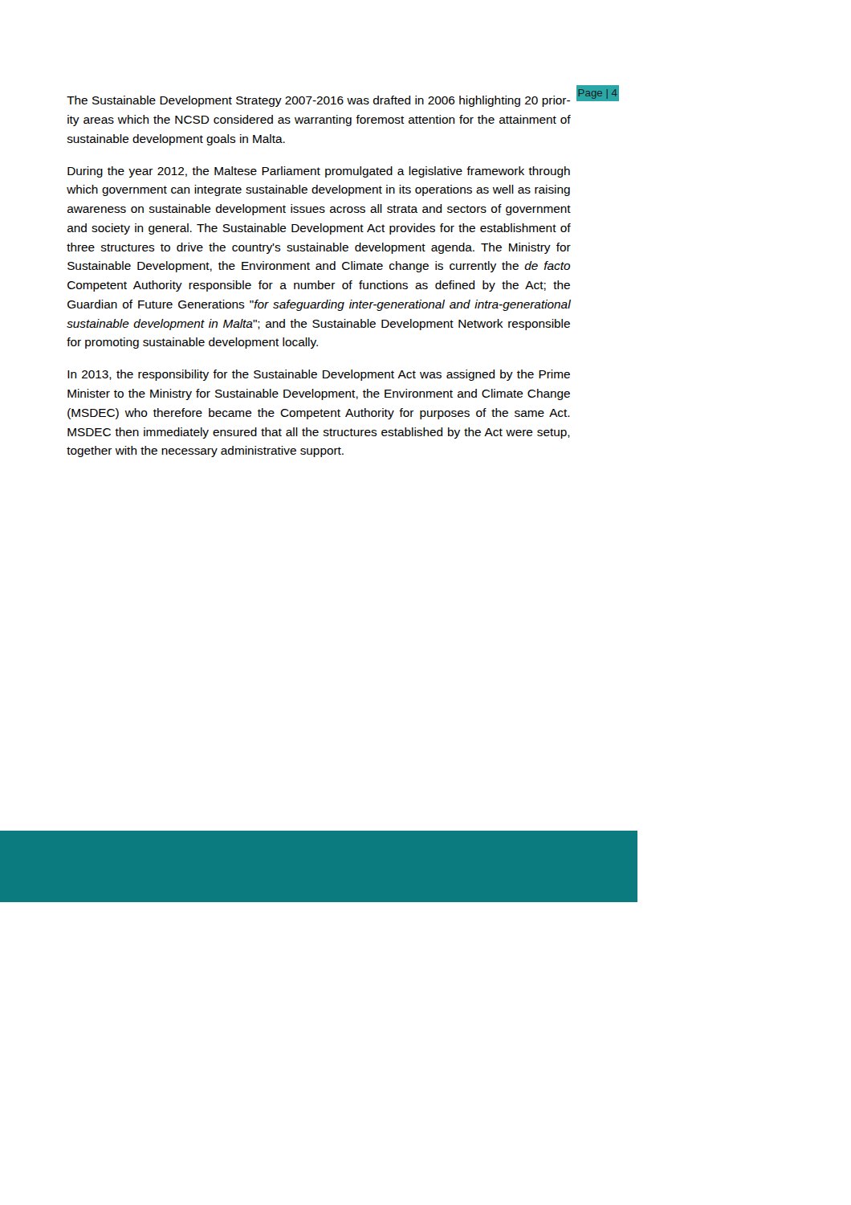Page | 4
The Sustainable Development Strategy 2007-2016 was drafted in 2006 highlighting 20 priority areas which the NCSD considered as warranting foremost attention for the attainment of sustainable development goals in Malta.
During the year 2012, the Maltese Parliament promulgated a legislative framework through which government can integrate sustainable development in its operations as well as raising awareness on sustainable development issues across all strata and sectors of government and society in general. The Sustainable Development Act provides for the establishment of three structures to drive the country's sustainable development agenda. The Ministry for Sustainable Development, the Environment and Climate change is currently the de facto Competent Authority responsible for a number of functions as defined by the Act; the Guardian of Future Generations "for safeguarding inter-generational and intra-generational sustainable development in Malta"; and the Sustainable Development Network responsible for promoting sustainable development locally.
In 2013, the responsibility for the Sustainable Development Act was assigned by the Prime Minister to the Ministry for Sustainable Development, the Environment and Climate Change (MSDEC) who therefore became the Competent Authority for purposes of the same Act. MSDEC then immediately ensured that all the structures established by the Act were setup, together with the necessary administrative support.